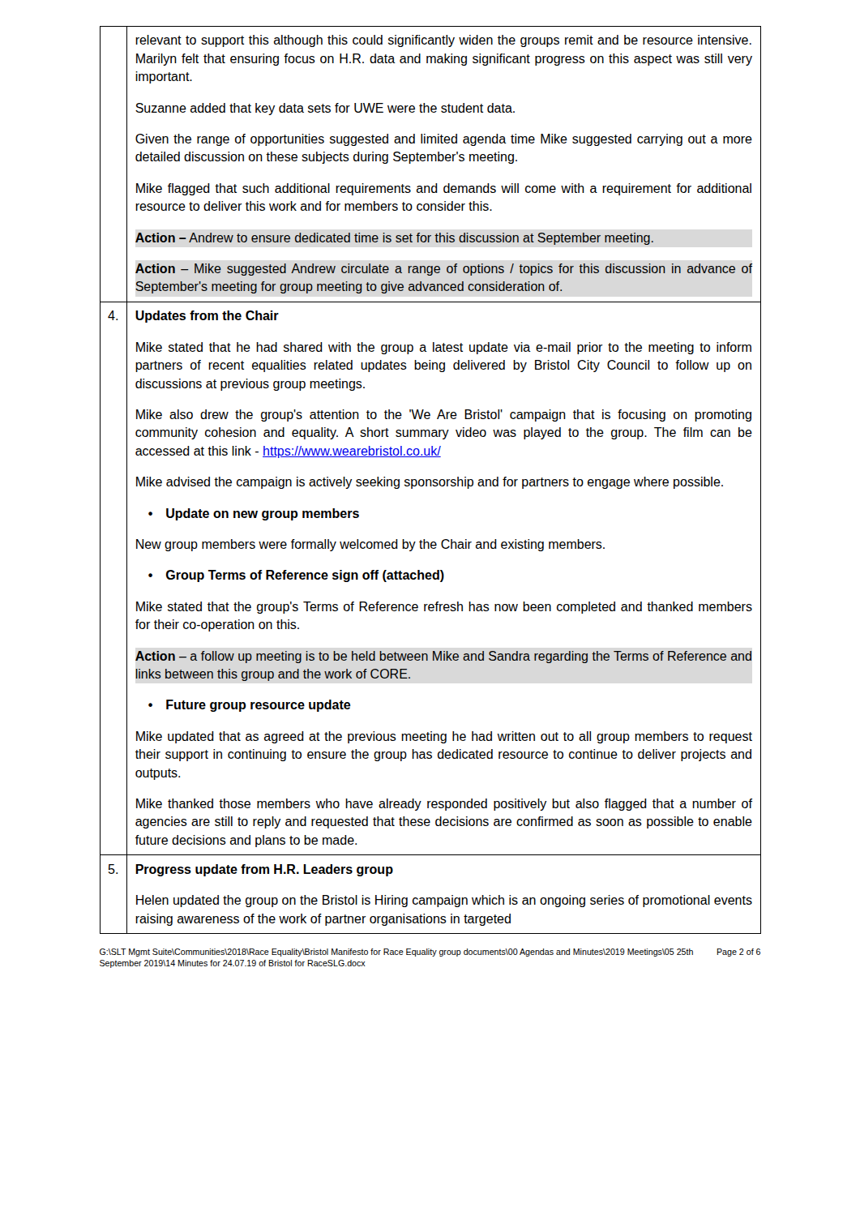| | relevant to support this although this could significantly widen the groups remit and be resource intensive. Marilyn felt that ensuring focus on H.R. data and making significant progress on this aspect was still very important. Suzanne added that key data sets for UWE were the student data. Given the range of opportunities suggested and limited agenda time Mike suggested carrying out a more detailed discussion on these subjects during September's meeting. Mike flagged that such additional requirements and demands will come with a requirement for additional resource to deliver this work and for members to consider this. Action – Andrew to ensure dedicated time is set for this discussion at September meeting. Action – Mike suggested Andrew circulate a range of options / topics for this discussion in advance of September's meeting for group meeting to give advanced consideration of. |
| 4. | Updates from the Chair Mike stated that he had shared with the group a latest update via e-mail prior to the meeting to inform partners of recent equalities related updates being delivered by Bristol City Council to follow up on discussions at previous group meetings. Mike also drew the group's attention to the 'We Are Bristol' campaign that is focusing on promoting community cohesion and equality. A short summary video was played to the group. The film can be accessed at this link - https://www.wearebristol.co.uk/ Mike advised the campaign is actively seeking sponsorship and for partners to engage where possible. • Update on new group members New group members were formally welcomed by the Chair and existing members. • Group Terms of Reference sign off (attached) Mike stated that the group's Terms of Reference refresh has now been completed and thanked members for their co-operation on this. Action – a follow up meeting is to be held between Mike and Sandra regarding the Terms of Reference and links between this group and the work of CORE. • Future group resource update Mike updated that as agreed at the previous meeting he had written out to all group members to request their support in continuing to ensure the group has dedicated resource to continue to deliver projects and outputs. Mike thanked those members who have already responded positively but also flagged that a number of agencies are still to reply and requested that these decisions are confirmed as soon as possible to enable future decisions and plans to be made. |
| 5. | Progress update from H.R. Leaders group Helen updated the group on the Bristol is Hiring campaign which is an ongoing series of promotional events raising awareness of the work of partner organisations in targeted |
G:\SLT Mgmt Suite\Communities\2018\Race Equality\Bristol Manifesto for Race Equality group documents\00 Agendas and Minutes\2019 Meetings\05 25th September 2019\14 Minutes for 24.07.19 of Bristol for RaceSLG.docx
Page 2 of 6